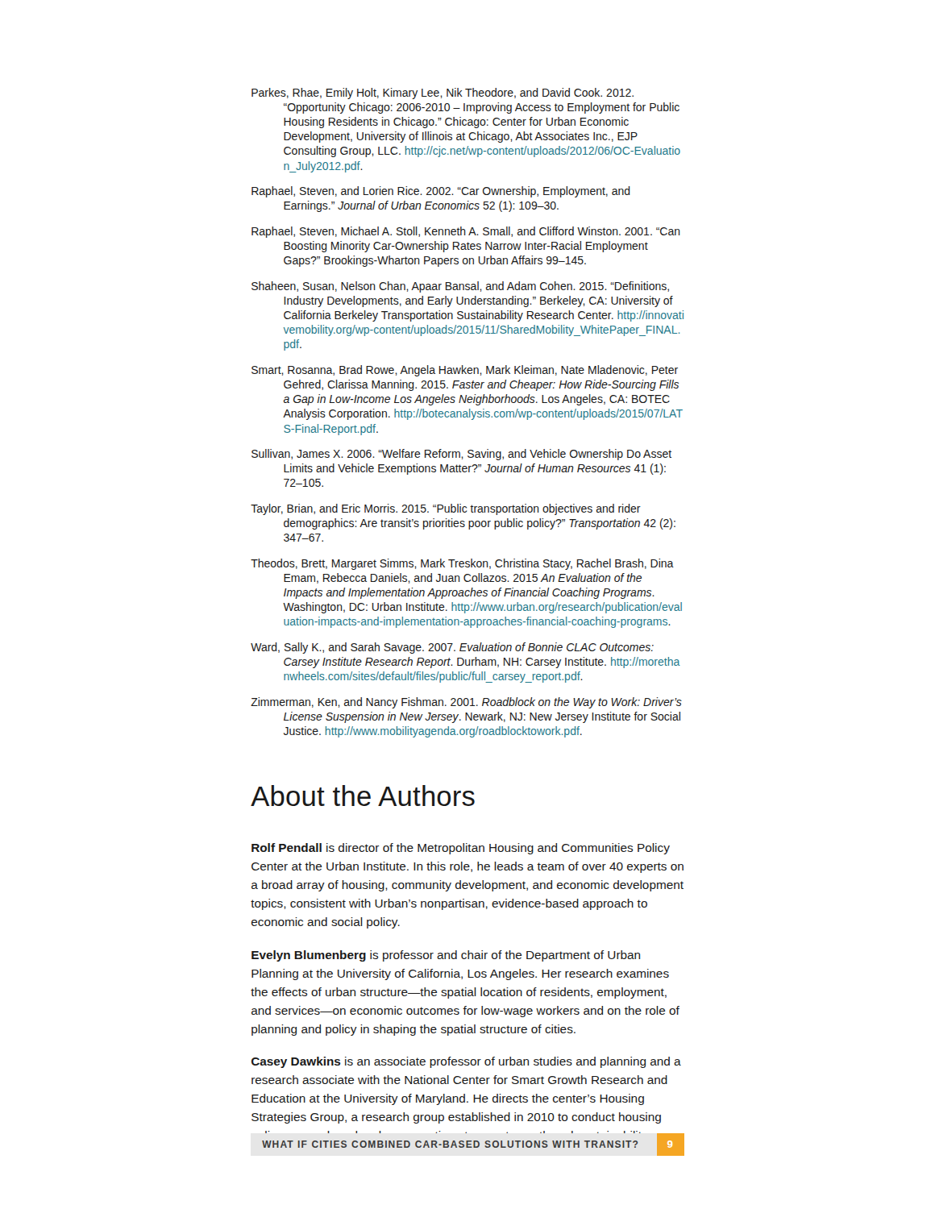Parkes, Rhae, Emily Holt, Kimary Lee, Nik Theodore, and David Cook. 2012. “Opportunity Chicago: 2006-2010 – Improving Access to Employment for Public Housing Residents in Chicago.” Chicago: Center for Urban Economic Development, University of Illinois at Chicago, Abt Associates Inc., EJP Consulting Group, LLC. http://cjc.net/wp-content/uploads/2012/06/OC-Evaluation_July2012.pdf.
Raphael, Steven, and Lorien Rice. 2002. “Car Ownership, Employment, and Earnings.” Journal of Urban Economics 52 (1): 109–30.
Raphael, Steven, Michael A. Stoll, Kenneth A. Small, and Clifford Winston. 2001. “Can Boosting Minority Car-Ownership Rates Narrow Inter-Racial Employment Gaps?” Brookings-Wharton Papers on Urban Affairs 99–145.
Shaheen, Susan, Nelson Chan, Apaar Bansal, and Adam Cohen. 2015. “Definitions, Industry Developments, and Early Understanding.” Berkeley, CA: University of California Berkeley Transportation Sustainability Research Center. http://innovativemobility.org/wp-content/uploads/2015/11/SharedMobility_WhitePaper_FINAL.pdf.
Smart, Rosanna, Brad Rowe, Angela Hawken, Mark Kleiman, Nate Mladenovic, Peter Gehred, Clarissa Manning. 2015. Faster and Cheaper: How Ride-Sourcing Fills a Gap in Low-Income Los Angeles Neighborhoods. Los Angeles, CA: BOTEC Analysis Corporation. http://botecanalysis.com/wp-content/uploads/2015/07/LATS-Final-Report.pdf.
Sullivan, James X. 2006. “Welfare Reform, Saving, and Vehicle Ownership Do Asset Limits and Vehicle Exemptions Matter?” Journal of Human Resources 41 (1): 72–105.
Taylor, Brian, and Eric Morris. 2015. “Public transportation objectives and rider demographics: Are transit’s priorities poor public policy?” Transportation 42 (2): 347–67.
Theodos, Brett, Margaret Simms, Mark Treskon, Christina Stacy, Rachel Brash, Dina Emam, Rebecca Daniels, and Juan Collazos. 2015 An Evaluation of the Impacts and Implementation Approaches of Financial Coaching Programs. Washington, DC: Urban Institute. http://www.urban.org/research/publication/evaluation-impacts-and-implementation-approaches-financial-coaching-programs.
Ward, Sally K., and Sarah Savage. 2007. Evaluation of Bonnie CLAC Outcomes: Carsey Institute Research Report. Durham, NH: Carsey Institute. http://morethanwheels.com/sites/default/files/public/full_carsey_report.pdf.
Zimmerman, Ken, and Nancy Fishman. 2001. Roadblock on the Way to Work: Driver’s License Suspension in New Jersey. Newark, NJ: New Jersey Institute for Social Justice. http://www.mobilityagenda.org/roadblocktowork.pdf.
About the Authors
Rolf Pendall is director of the Metropolitan Housing and Communities Policy Center at the Urban Institute. In this role, he leads a team of over 40 experts on a broad array of housing, community development, and economic development topics, consistent with Urban’s nonpartisan, evidence-based approach to economic and social policy.
Evelyn Blumenberg is professor and chair of the Department of Urban Planning at the University of California, Los Angeles. Her research examines the effects of urban structure—the spatial location of residents, employment, and services—on economic outcomes for low-wage workers and on the role of planning and policy in shaping the spatial structure of cities.
Casey Dawkins is an associate professor of urban studies and planning and a research associate with the National Center for Smart Growth Research and Education at the University of Maryland. He directs the center’s Housing Strategies Group, a research group established in 2010 to conduct housing policy research and make connections to smart growth and sustainability.
WHAT IF CITIES COMBINED CAR-BASED SOLUTIONS WITH TRANSIT?
9